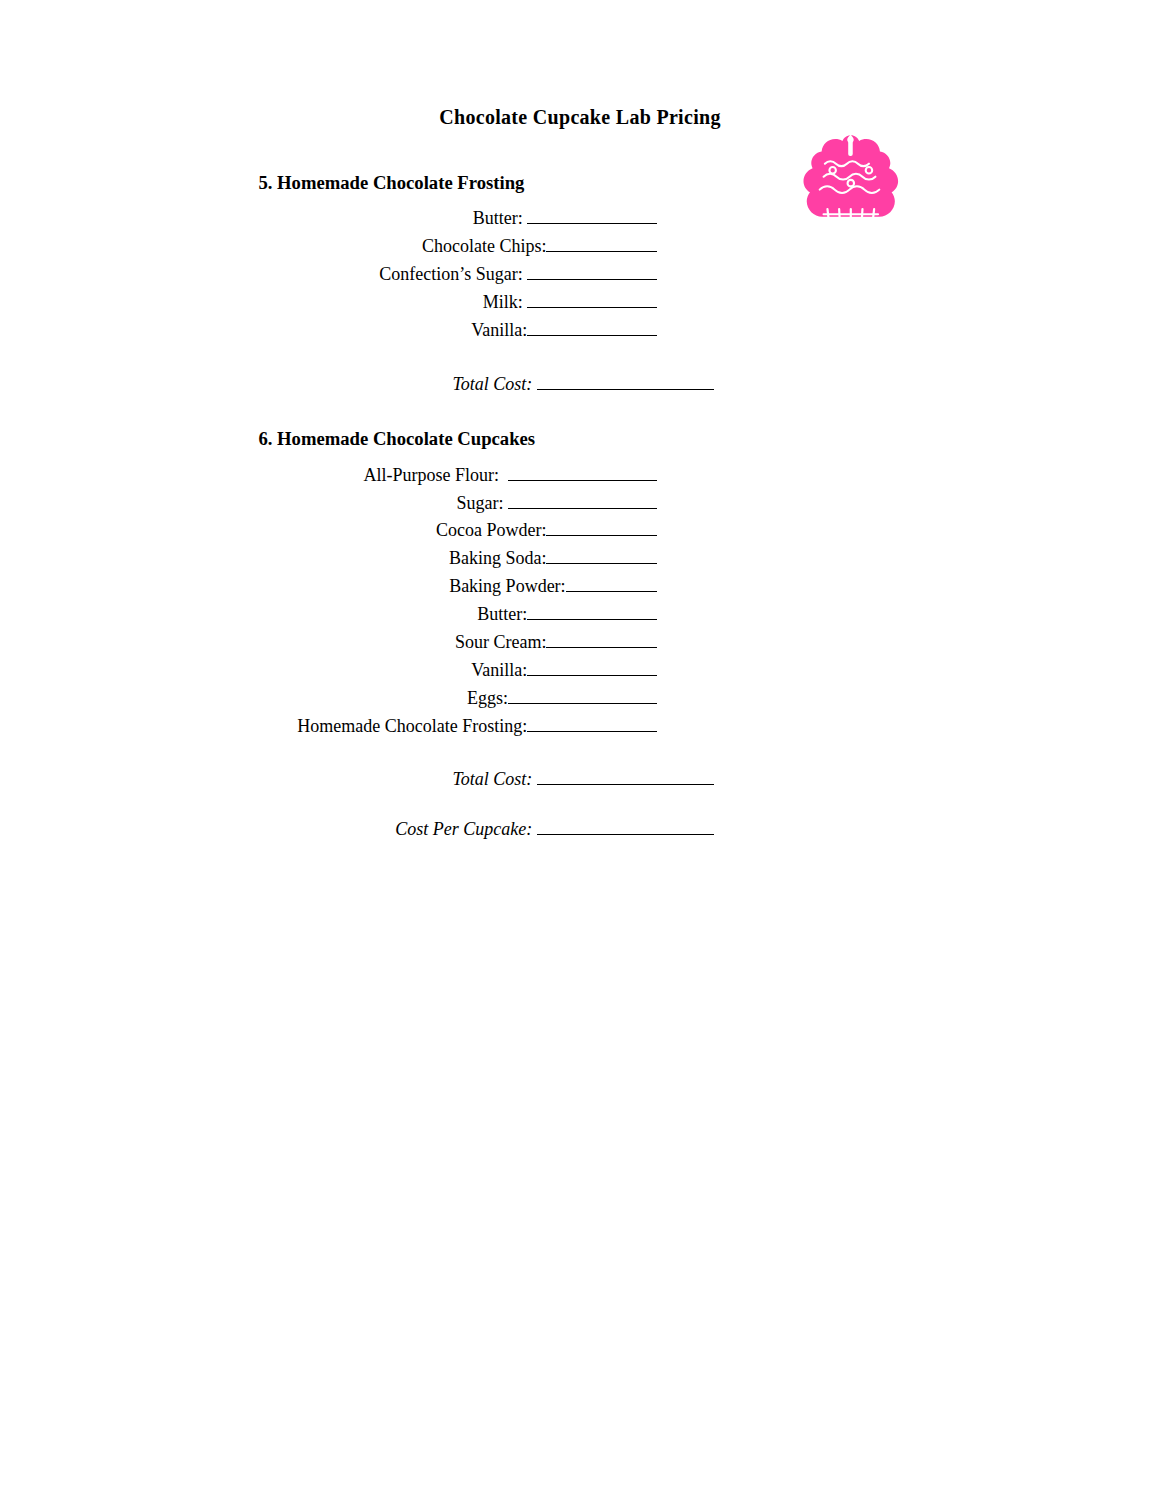Chocolate Cupcake Lab Pricing
5. Homemade Chocolate Frosting
Butter:
Chocolate Chips:
Confection’s Sugar:
Milk:
Vanilla:
Total Cost:
6. Homemade Chocolate Cupcakes
All-Purpose Flour:
Sugar:
Cocoa Powder:
Baking Soda:
Baking Powder:
Butter:
Sour Cream:
Vanilla:
Eggs:
Homemade Chocolate Frosting:
Total Cost:
Cost Per Cupcake: